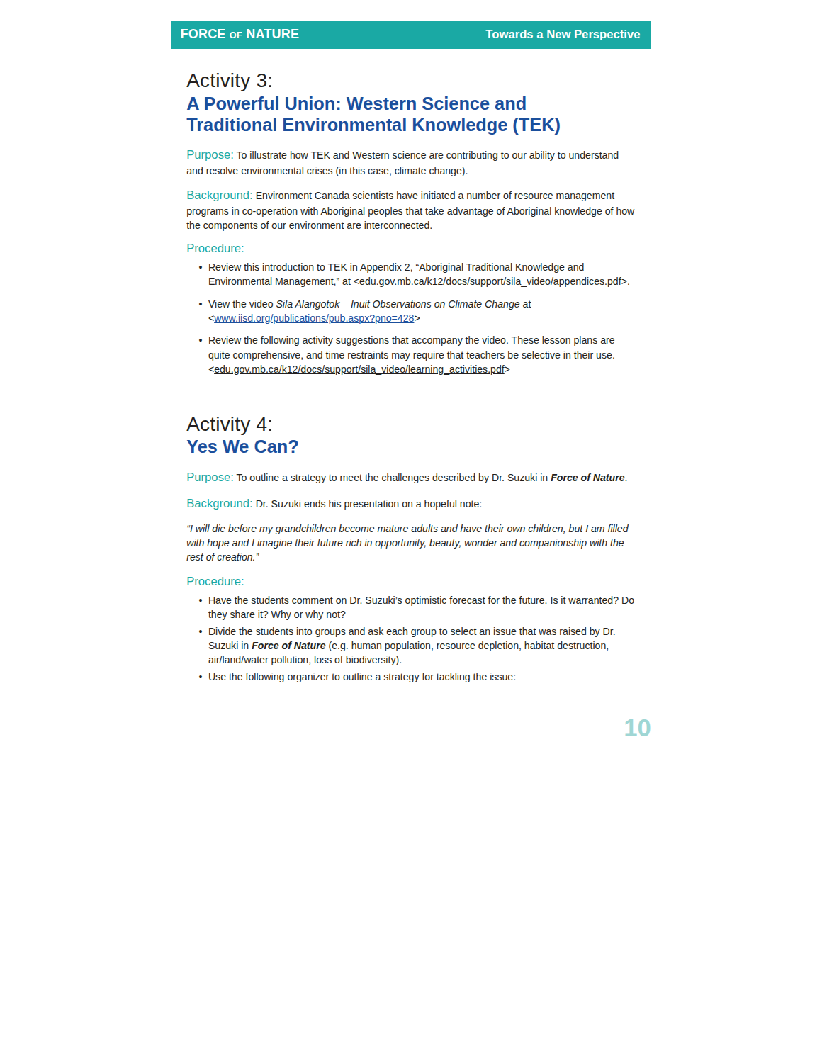FORCE OF NATURE
Towards a New Perspective
Activity 3:
A Powerful Union: Western Science and
Traditional Environmental Knowledge (TEK)
Purpose: To illustrate how TEK and Western science are contributing to our ability to understand and resolve environmental crises (in this case, climate change).
Background: Environment Canada scientists have initiated a number of resource management programs in co-operation with Aboriginal peoples that take advantage of Aboriginal knowledge of how the components of our environment are interconnected.
Procedure:
Review this introduction to TEK in Appendix 2, “Aboriginal Traditional Knowledge and Environmental Management,” at <edu.gov.mb.ca/k12/docs/support/sila_video/appendices.pdf>.
View the video Sila Alangotok – Inuit Observations on Climate Change at
<www.iisd.org/publications/pub.aspx?pno=428>
Review the following activity suggestions that accompany the video. These lesson plans are quite comprehensive, and time restraints may require that teachers be selective in their use.
<edu.gov.mb.ca/k12/docs/support/sila_video/learning_activities.pdf>
Activity 4:
Yes We Can?
Purpose: To outline a strategy to meet the challenges described by Dr. Suzuki in Force of Nature.
Background: Dr. Suzuki ends his presentation on a hopeful note:
“I will die before my grandchildren become mature adults and have their own children, but I am filled with hope and I imagine their future rich in opportunity, beauty, wonder and companionship with the rest of creation.”
Procedure:
Have the students comment on Dr. Suzuki’s optimistic forecast for the future. Is it warranted? Do they share it? Why or why not?
Divide the students into groups and ask each group to select an issue that was raised by Dr. Suzuki in Force of Nature (e.g. human population, resource depletion, habitat destruction, air/land/water pollution, loss of biodiversity).
Use the following organizer to outline a strategy for tackling the issue:
10